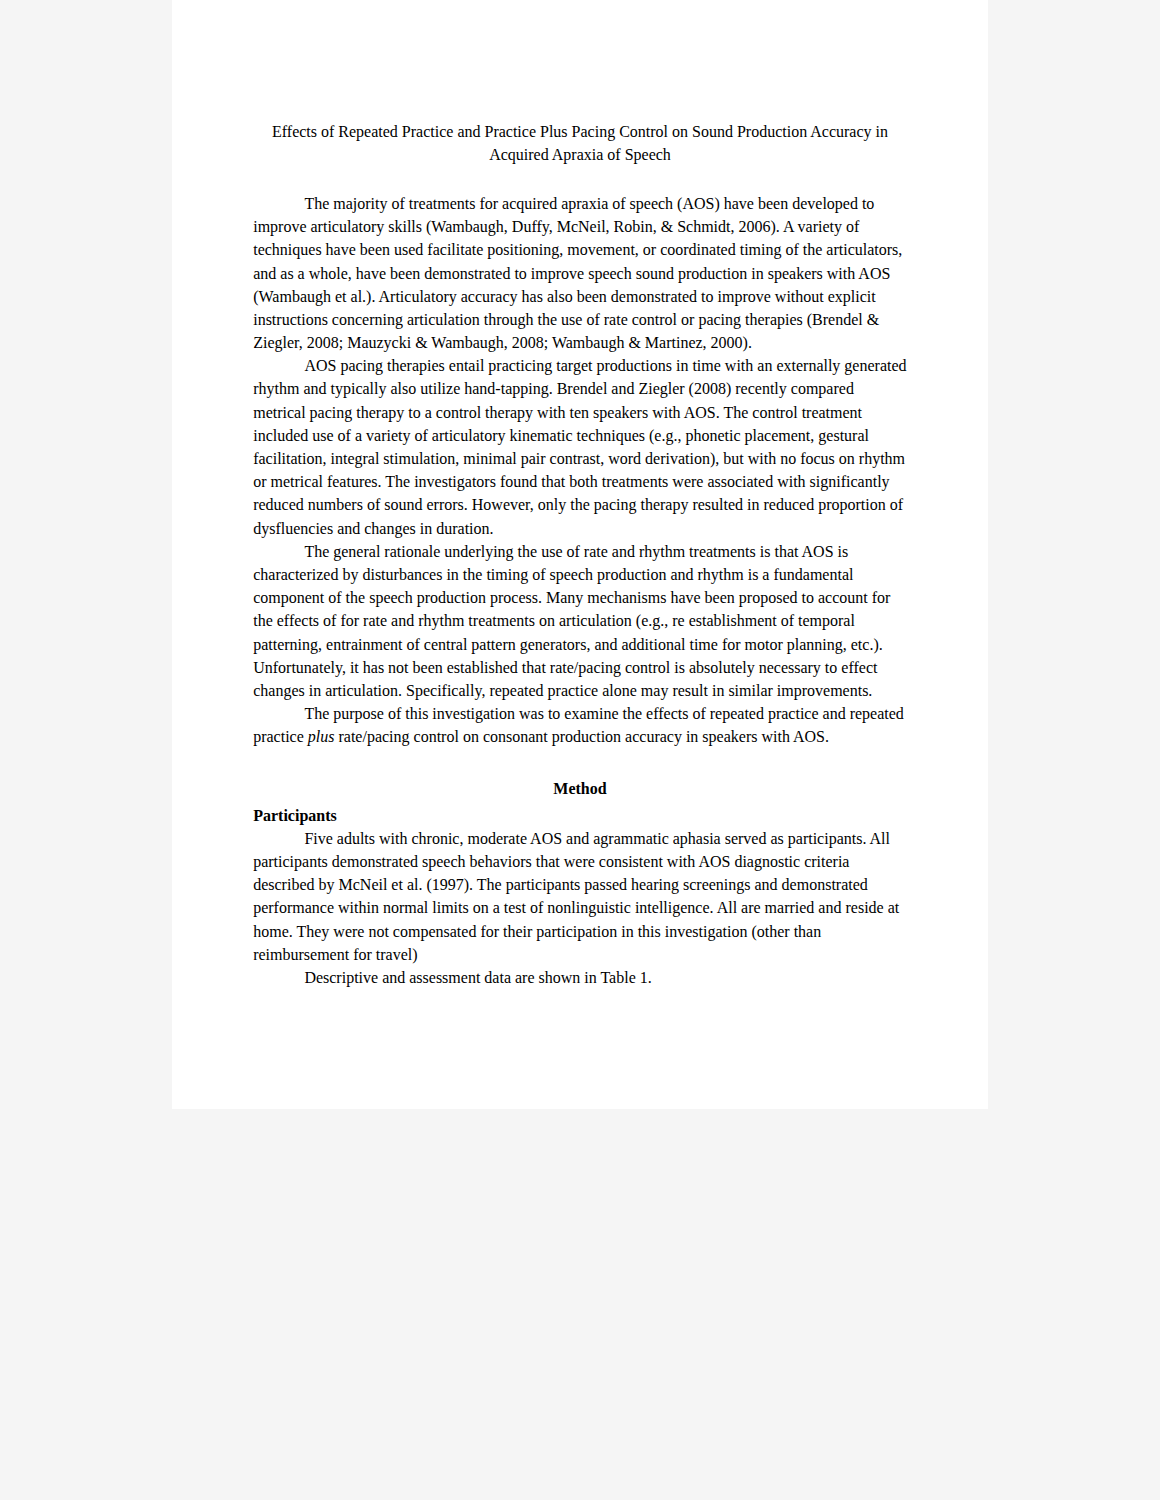Effects of Repeated Practice and Practice Plus Pacing Control on Sound Production Accuracy in Acquired Apraxia of Speech
The majority of treatments for acquired apraxia of speech (AOS) have been developed to improve articulatory skills (Wambaugh, Duffy, McNeil, Robin, & Schmidt, 2006). A variety of techniques have been used facilitate positioning, movement, or coordinated timing of the articulators, and as a whole, have been demonstrated to improve speech sound production in speakers with AOS (Wambaugh et al.). Articulatory accuracy has also been demonstrated to improve without explicit instructions concerning articulation through the use of rate control or pacing therapies (Brendel & Ziegler, 2008; Mauzycki & Wambaugh, 2008; Wambaugh & Martinez, 2000).
AOS pacing therapies entail practicing target productions in time with an externally generated rhythm and typically also utilize hand-tapping. Brendel and Ziegler (2008) recently compared metrical pacing therapy to a control therapy with ten speakers with AOS. The control treatment included use of a variety of articulatory kinematic techniques (e.g., phonetic placement, gestural facilitation, integral stimulation, minimal pair contrast, word derivation), but with no focus on rhythm or metrical features. The investigators found that both treatments were associated with significantly reduced numbers of sound errors. However, only the pacing therapy resulted in reduced proportion of dysfluencies and changes in duration.
The general rationale underlying the use of rate and rhythm treatments is that AOS is characterized by disturbances in the timing of speech production and rhythm is a fundamental component of the speech production process. Many mechanisms have been proposed to account for the effects of for rate and rhythm treatments on articulation (e.g., re establishment of temporal patterning, entrainment of central pattern generators, and additional time for motor planning, etc.). Unfortunately, it has not been established that rate/pacing control is absolutely necessary to effect changes in articulation. Specifically, repeated practice alone may result in similar improvements.
The purpose of this investigation was to examine the effects of repeated practice and repeated practice plus rate/pacing control on consonant production accuracy in speakers with AOS.
Method
Participants
Five adults with chronic, moderate AOS and agrammatic aphasia served as participants. All participants demonstrated speech behaviors that were consistent with AOS diagnostic criteria described by McNeil et al. (1997). The participants passed hearing screenings and demonstrated performance within normal limits on a test of nonlinguistic intelligence. All are married and reside at home. They were not compensated for their participation in this investigation (other than reimbursement for travel)
Descriptive and assessment data are shown in Table 1.